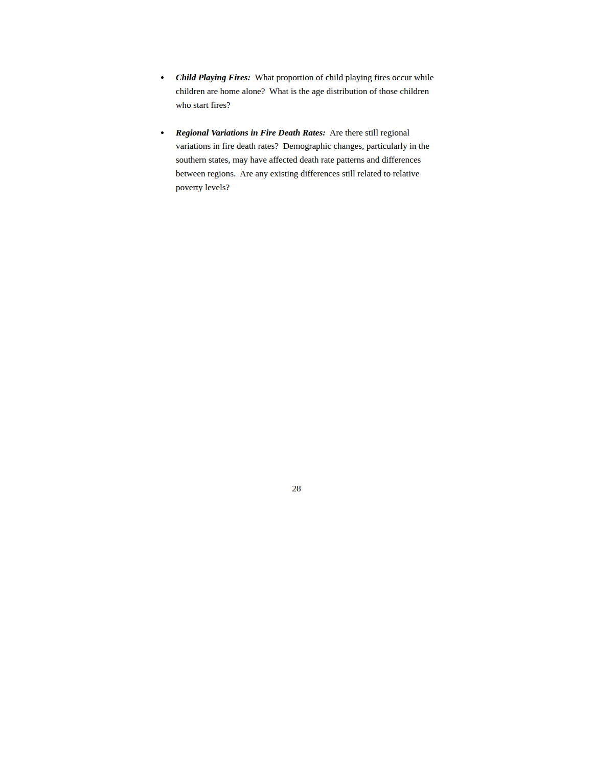Child Playing Fires: What proportion of child playing fires occur while children are home alone? What is the age distribution of those children who start fires?
Regional Variations in Fire Death Rates: Are there still regional variations in fire death rates? Demographic changes, particularly in the southern states, may have affected death rate patterns and differences between regions. Are any existing differences still related to relative poverty levels?
28